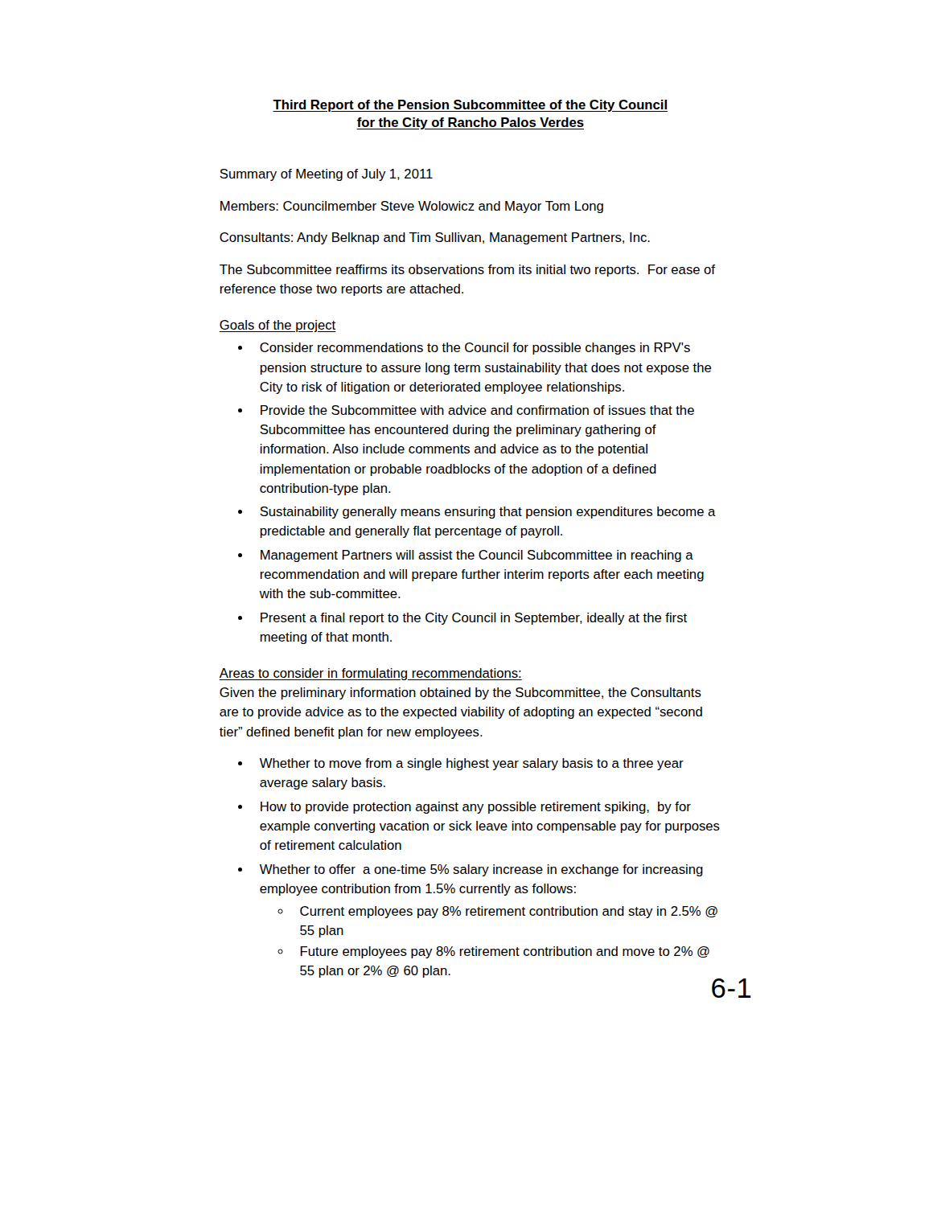Third Report of the Pension Subcommittee of the City Council for the City of Rancho Palos Verdes
Summary of Meeting of July 1, 2011
Members: Councilmember Steve Wolowicz and Mayor Tom Long
Consultants: Andy Belknap and Tim Sullivan, Management Partners, Inc.
The Subcommittee reaffirms its observations from its initial two reports. For ease of reference those two reports are attached.
Goals of the project
Consider recommendations to the Council for possible changes in RPV's pension structure to assure long term sustainability that does not expose the City to risk of litigation or deteriorated employee relationships.
Provide the Subcommittee with advice and confirmation of issues that the Subcommittee has encountered during the preliminary gathering of information. Also include comments and advice as to the potential implementation or probable roadblocks of the adoption of a defined contribution-type plan.
Sustainability generally means ensuring that pension expenditures become a predictable and generally flat percentage of payroll.
Management Partners will assist the Council Subcommittee in reaching a recommendation and will prepare further interim reports after each meeting with the sub-committee.
Present a final report to the City Council in September, ideally at the first meeting of that month.
Areas to consider in formulating recommendations:
Given the preliminary information obtained by the Subcommittee, the Consultants are to provide advice as to the expected viability of adopting an expected “second tier” defined benefit plan for new employees.
Whether to move from a single highest year salary basis to a three year average salary basis.
How to provide protection against any possible retirement spiking, by for example converting vacation or sick leave into compensable pay for purposes of retirement calculation
Whether to offer a one-time 5% salary increase in exchange for increasing employee contribution from 1.5% currently as follows:
Current employees pay 8% retirement contribution and stay in 2.5% @ 55 plan
Future employees pay 8% retirement contribution and move to 2% @ 55 plan or 2% @ 60 plan.
6-1